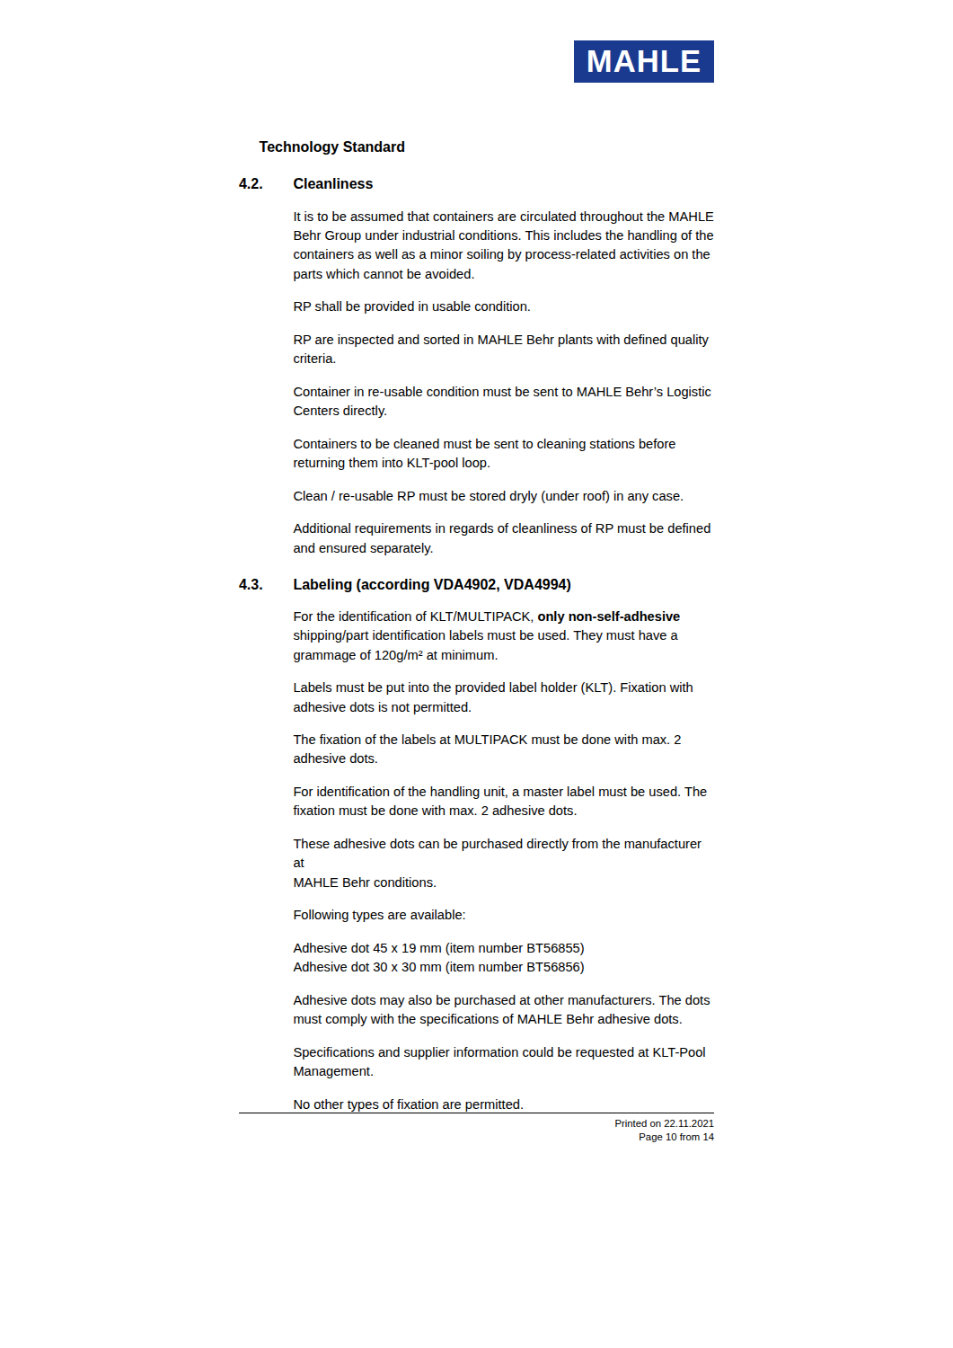MAHLE
Technology Standard
4.2. Cleanliness
It is to be assumed that containers are circulated throughout the MAHLE Behr Group under industrial conditions. This includes the handling of the containers as well as a minor soiling by process-related activities on the parts which cannot be avoided.
RP shall be provided in usable condition.
RP are inspected and sorted in MAHLE Behr plants with defined quality criteria.
Container in re-usable condition must be sent to MAHLE Behr’s Logistic Centers directly.
Containers to be cleaned must be sent to cleaning stations before returning them into KLT-pool loop.
Clean / re-usable RP must be stored dryly (under roof) in any case.
Additional requirements in regards of cleanliness of RP must be defined and ensured separately.
4.3. Labeling (according VDA4902, VDA4994)
For the identification of KLT/MULTIPACK, only non-self-adhesive shipping/part identification labels must be used. They must have a grammage of 120g/m² at minimum.
Labels must be put into the provided label holder (KLT). Fixation with adhesive dots is not permitted.
The fixation of the labels at MULTIPACK must be done with max. 2 adhesive dots.
For identification of the handling unit, a master label must be used. The fixation must be done with max. 2 adhesive dots.
These adhesive dots can be purchased directly from the manufacturer at
MAHLE Behr conditions.
Following types are available:
Adhesive dot 45 x 19 mm (item number BT56855)
Adhesive dot 30 x 30 mm (item number BT56856)
Adhesive dots may also be purchased at other manufacturers. The dots must comply with the specifications of MAHLE Behr adhesive dots.
Specifications and supplier information could be requested at KLT-Pool Management.
No other types of fixation are permitted.
Printed on 22.11.2021
Page 10 from 14